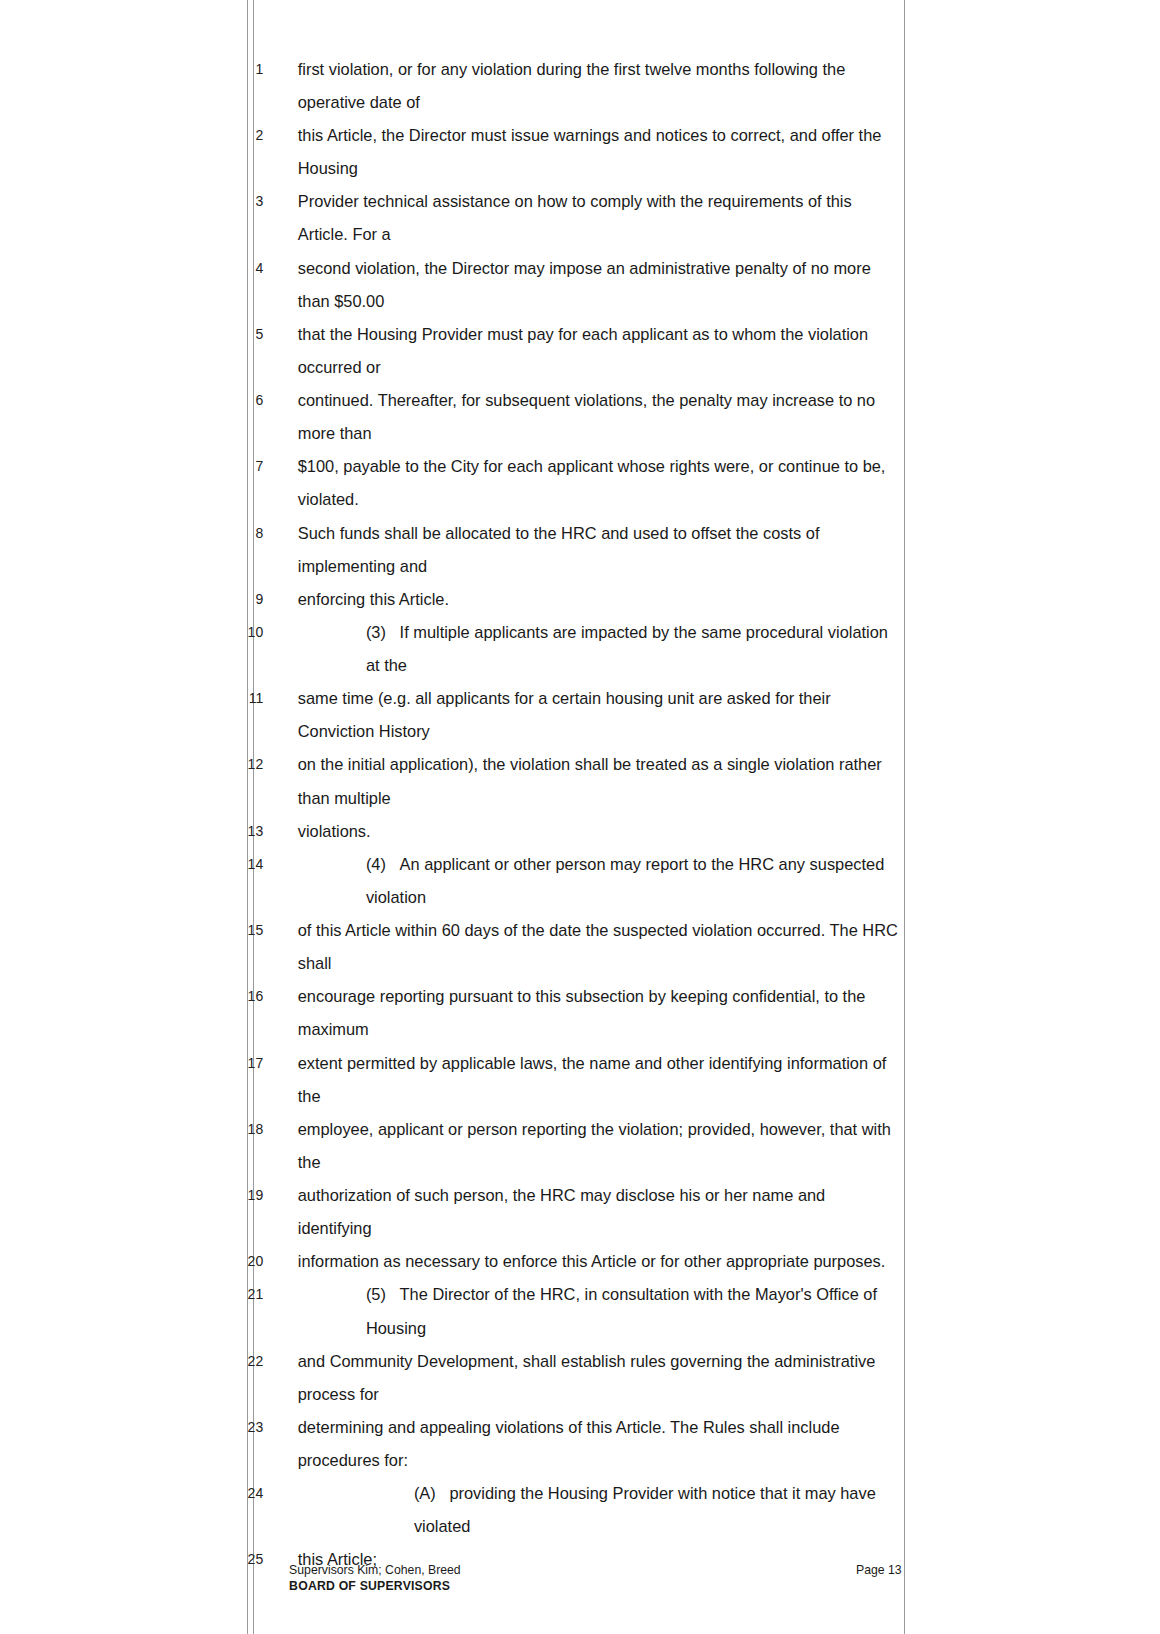first violation, or for any violation during the first twelve months following the operative date of
this Article, the Director must issue warnings and notices to correct, and offer the Housing
Provider technical assistance on how to comply with the requirements of this Article. For a
second violation, the Director may impose an administrative penalty of no more than $50.00
that the Housing Provider must pay for each applicant as to whom the violation occurred or
continued. Thereafter, for subsequent violations, the penalty may increase to no more than
$100, payable to the City for each applicant whose rights were, or continue to be, violated.
Such funds shall be allocated to the HRC and used to offset the costs of implementing and
enforcing this Article.
(3) If multiple applicants are impacted by the same procedural violation at the
same time (e.g. all applicants for a certain housing unit are asked for their Conviction History
on the initial application), the violation shall be treated as a single violation rather than multiple
violations.
(4) An applicant or other person may report to the HRC any suspected violation
of this Article within 60 days of the date the suspected violation occurred. The HRC shall
encourage reporting pursuant to this subsection by keeping confidential, to the maximum
extent permitted by applicable laws, the name and other identifying information of the
employee, applicant or person reporting the violation; provided, however, that with the
authorization of such person, the HRC may disclose his or her name and identifying
information as necessary to enforce this Article or for other appropriate purposes.
(5) The Director of the HRC, in consultation with the Mayor's Office of Housing
and Community Development, shall establish rules governing the administrative process for
determining and appealing violations of this Article. The Rules shall include procedures for:
(A) providing the Housing Provider with notice that it may have violated
this Article;
Supervisors Kim; Cohen, Breed
BOARD OF SUPERVISORS
Page 13